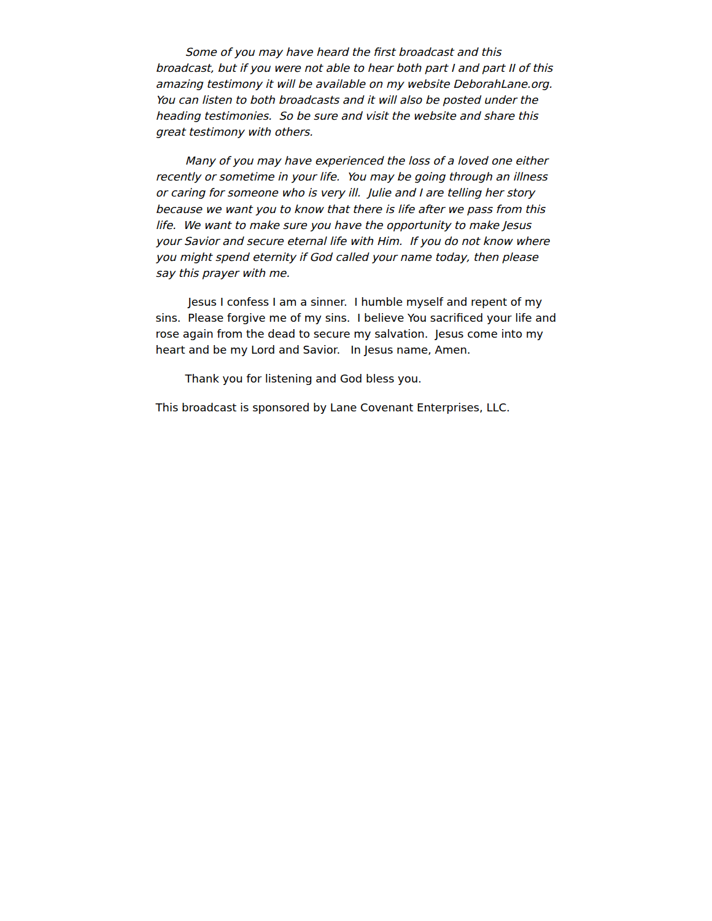Some of you may have heard the first broadcast and this broadcast, but if you were not able to hear both part I and part II of this amazing testimony it will be available on my website DeborahLane.org. You can listen to both broadcasts and it will also be posted under the heading testimonies. So be sure and visit the website and share this great testimony with others.
Many of you may have experienced the loss of a loved one either recently or sometime in your life. You may be going through an illness or caring for someone who is very ill. Julie and I are telling her story because we want you to know that there is life after we pass from this life. We want to make sure you have the opportunity to make Jesus your Savior and secure eternal life with Him. If you do not know where you might spend eternity if God called your name today, then please say this prayer with me.
Jesus I confess I am a sinner. I humble myself and repent of my sins. Please forgive me of my sins. I believe You sacrificed your life and rose again from the dead to secure my salvation. Jesus come into my heart and be my Lord and Savior. In Jesus name, Amen.
Thank you for listening and God bless you.
This broadcast is sponsored by Lane Covenant Enterprises, LLC.